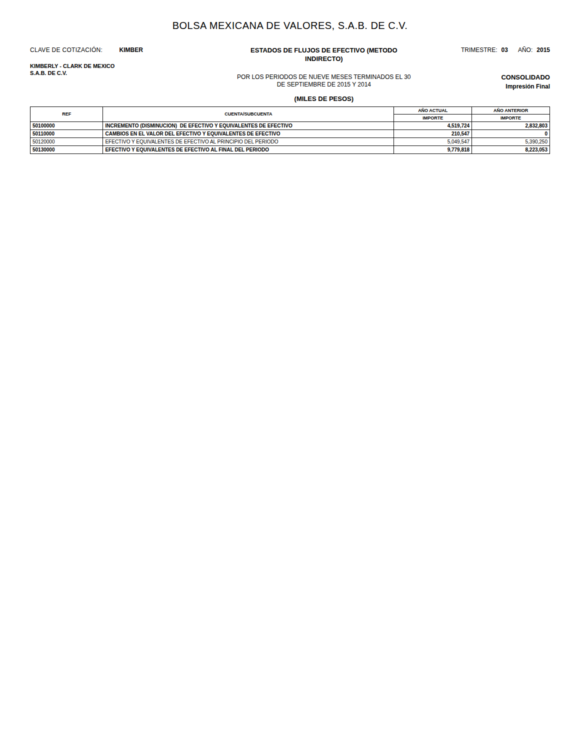BOLSA MEXICANA DE VALORES, S.A.B. DE C.V.
CLAVE DE COTIZACIÓN: KIMBER
KIMBERLY - CLARK DE MEXICO S.A.B. DE C.V.
ESTADOS DE FLUJOS DE EFECTIVO (METODO INDIRECTO)
POR LOS PERIODOS DE NUEVE MESES TERMINADOS EL 30 DE SEPTIEMBRE DE 2015 Y 2014
(MILES DE PESOS)
TRIMESTRE:03 AÑO:2015
CONSOLIDADO
Impresión Final
| REF | CUENTA/SUBCUENTA | AÑO ACTUAL | AÑO ANTERIOR |
| --- | --- | --- | --- |
| IMPORTE | IMPORTE |
| 50100000 | INCREMENTO (DISMINUCION) DE EFECTIVO Y EQUIVALENTES DE EFECTIVO | 4,519,724 | 2,832,803 |
| 50110000 | CAMBIOS EN EL VALOR DEL EFECTIVO Y EQUIVALENTES DE EFECTIVO | 210,547 | 0 |
| 50120000 | EFECTIVO Y EQUIVALENTES DE EFECTIVO AL PRINCIPIO DEL PERIODO | 5,049,547 | 5,390,250 |
| 50130000 | EFECTIVO Y EQUIVALENTES DE EFECTIVO AL FINAL DEL PERIODO | 9,779,818 | 8,223,053 |